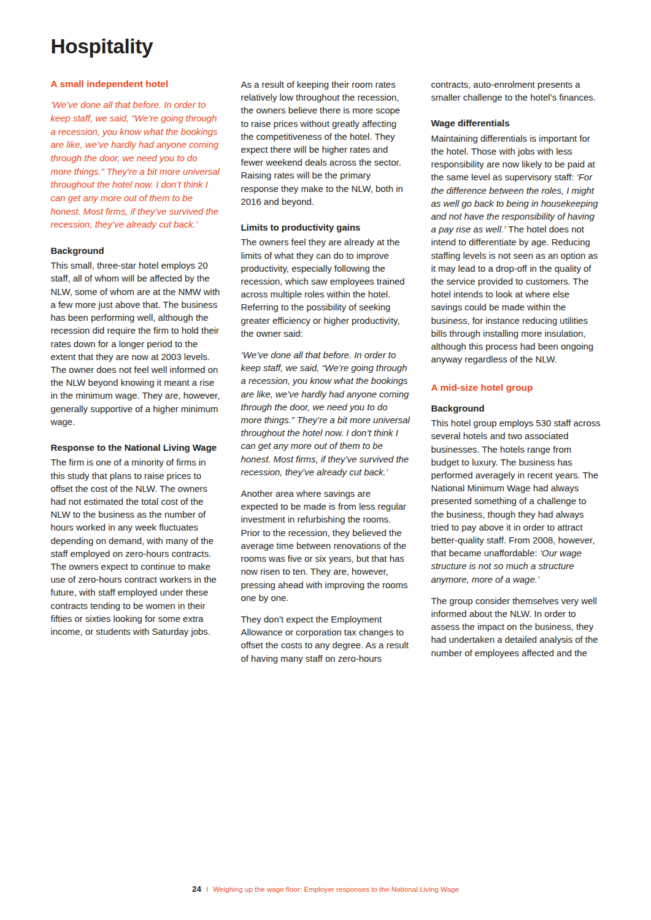Hospitality
A small independent hotel
‘We’ve done all that before. In order to keep staff, we said, “We’re going through a recession, you know what the bookings are like, we’ve hardly had anyone coming through the door, we need you to do more things.” They’re a bit more universal throughout the hotel now. I don’t think I can get any more out of them to be honest. Most firms, if they’ve survived the recession, they’ve already cut back.’
Background
This small, three-star hotel employs 20 staff, all of whom will be affected by the NLW, some of whom are at the NMW with a few more just above that. The business has been performing well, although the recession did require the firm to hold their rates down for a longer period to the extent that they are now at 2003 levels. The owner does not feel well informed on the NLW beyond knowing it meant a rise in the minimum wage. They are, however, generally supportive of a higher minimum wage.
Response to the National Living Wage
The firm is one of a minority of firms in this study that plans to raise prices to offset the cost of the NLW. The owners had not estimated the total cost of the NLW to the business as the number of hours worked in any week fluctuates depending on demand, with many of the staff employed on zero-hours contracts. The owners expect to continue to make use of zero-hours contract workers in the future, with staff employed under these contracts tending to be women in their fifties or sixties looking for some extra income, or students with Saturday jobs.
As a result of keeping their room rates relatively low throughout the recession, the owners believe there is more scope to raise prices without greatly affecting the competitiveness of the hotel. They expect there will be higher rates and fewer weekend deals across the sector. Raising rates will be the primary response they make to the NLW, both in 2016 and beyond.
Limits to productivity gains
The owners feel they are already at the limits of what they can do to improve productivity, especially following the recession, which saw employees trained across multiple roles within the hotel. Referring to the possibility of seeking greater efficiency or higher productivity, the owner said:
‘We’ve done all that before. In order to keep staff, we said, “We’re going through a recession, you know what the bookings are like, we’ve hardly had anyone coming through the door, we need you to do more things.” They’re a bit more universal throughout the hotel now. I don’t think I can get any more out of them to be honest. Most firms, if they’ve survived the recession, they’ve already cut back.’
Another area where savings are expected to be made is from less regular investment in refurbishing the rooms. Prior to the recession, they believed the average time between renovations of the rooms was five or six years, but that has now risen to ten. They are, however, pressing ahead with improving the rooms one by one.
They don’t expect the Employment Allowance or corporation tax changes to offset the costs to any degree. As a result of having many staff on zero-hours contracts, auto-enrolment presents a smaller challenge to the hotel’s finances.
Wage differentials
Maintaining differentials is important for the hotel. Those with jobs with less responsibility are now likely to be paid at the same level as supervisory staff: ‘For the difference between the roles, I might as well go back to being in housekeeping and not have the responsibility of having a pay rise as well.’ The hotel does not intend to differentiate by age. Reducing staffing levels is not seen as an option as it may lead to a drop-off in the quality of the service provided to customers. The hotel intends to look at where else savings could be made within the business, for instance reducing utilities bills through installing more insulation, although this process had been ongoing anyway regardless of the NLW.
A mid-size hotel group
Background
This hotel group employs 530 staff across several hotels and two associated businesses. The hotels range from budget to luxury. The business has performed averagely in recent years. The National Minimum Wage had always presented something of a challenge to the business, though they had always tried to pay above it in order to attract better-quality staff. From 2008, however, that became unaffordable: ‘Our wage structure is not so much a structure anymore, more of a wage.’
The group consider themselves very well informed about the NLW. In order to assess the impact on the business, they had undertaken a detailed analysis of the number of employees affected and the
24 IWeighing up the wage floor: Employer responses to the National Living Wage